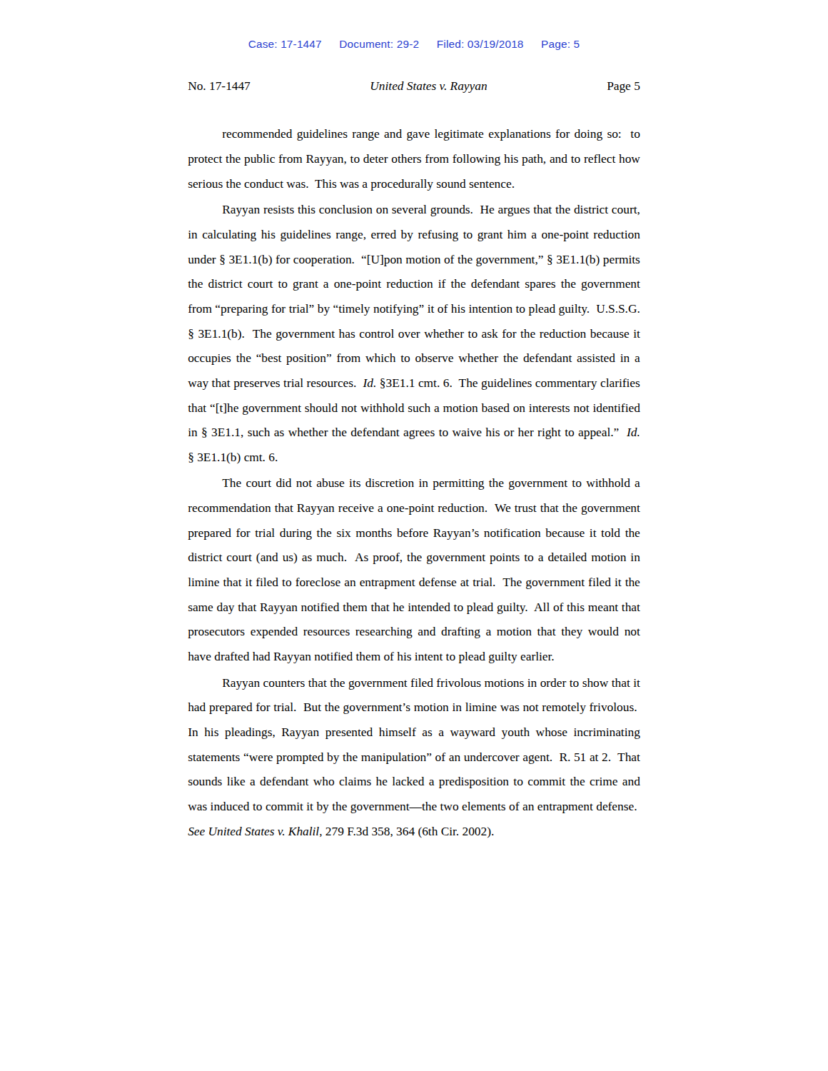Case: 17-1447 Document: 29-2 Filed: 03/19/2018 Page: 5
No. 17-1447
United States v. Rayyan
Page 5
recommended guidelines range and gave legitimate explanations for doing so: to protect the public from Rayyan, to deter others from following his path, and to reflect how serious the conduct was. This was a procedurally sound sentence.
Rayyan resists this conclusion on several grounds. He argues that the district court, in calculating his guidelines range, erred by refusing to grant him a one-point reduction under § 3E1.1(b) for cooperation. “[U]pon motion of the government,” § 3E1.1(b) permits the district court to grant a one-point reduction if the defendant spares the government from “preparing for trial” by “timely notifying” it of his intention to plead guilty. U.S.S.G. § 3E1.1(b). The government has control over whether to ask for the reduction because it occupies the “best position” from which to observe whether the defendant assisted in a way that preserves trial resources. Id. §3E1.1 cmt. 6. The guidelines commentary clarifies that “[t]he government should not withhold such a motion based on interests not identified in § 3E1.1, such as whether the defendant agrees to waive his or her right to appeal.” Id. § 3E1.1(b) cmt. 6.
The court did not abuse its discretion in permitting the government to withhold a recommendation that Rayyan receive a one-point reduction. We trust that the government prepared for trial during the six months before Rayyan’s notification because it told the district court (and us) as much. As proof, the government points to a detailed motion in limine that it filed to foreclose an entrapment defense at trial. The government filed it the same day that Rayyan notified them that he intended to plead guilty. All of this meant that prosecutors expended resources researching and drafting a motion that they would not have drafted had Rayyan notified them of his intent to plead guilty earlier.
Rayyan counters that the government filed frivolous motions in order to show that it had prepared for trial. But the government’s motion in limine was not remotely frivolous. In his pleadings, Rayyan presented himself as a wayward youth whose incriminating statements “were prompted by the manipulation” of an undercover agent. R. 51 at 2. That sounds like a defendant who claims he lacked a predisposition to commit the crime and was induced to commit it by the government—the two elements of an entrapment defense. See United States v. Khalil, 279 F.3d 358, 364 (6th Cir. 2002).